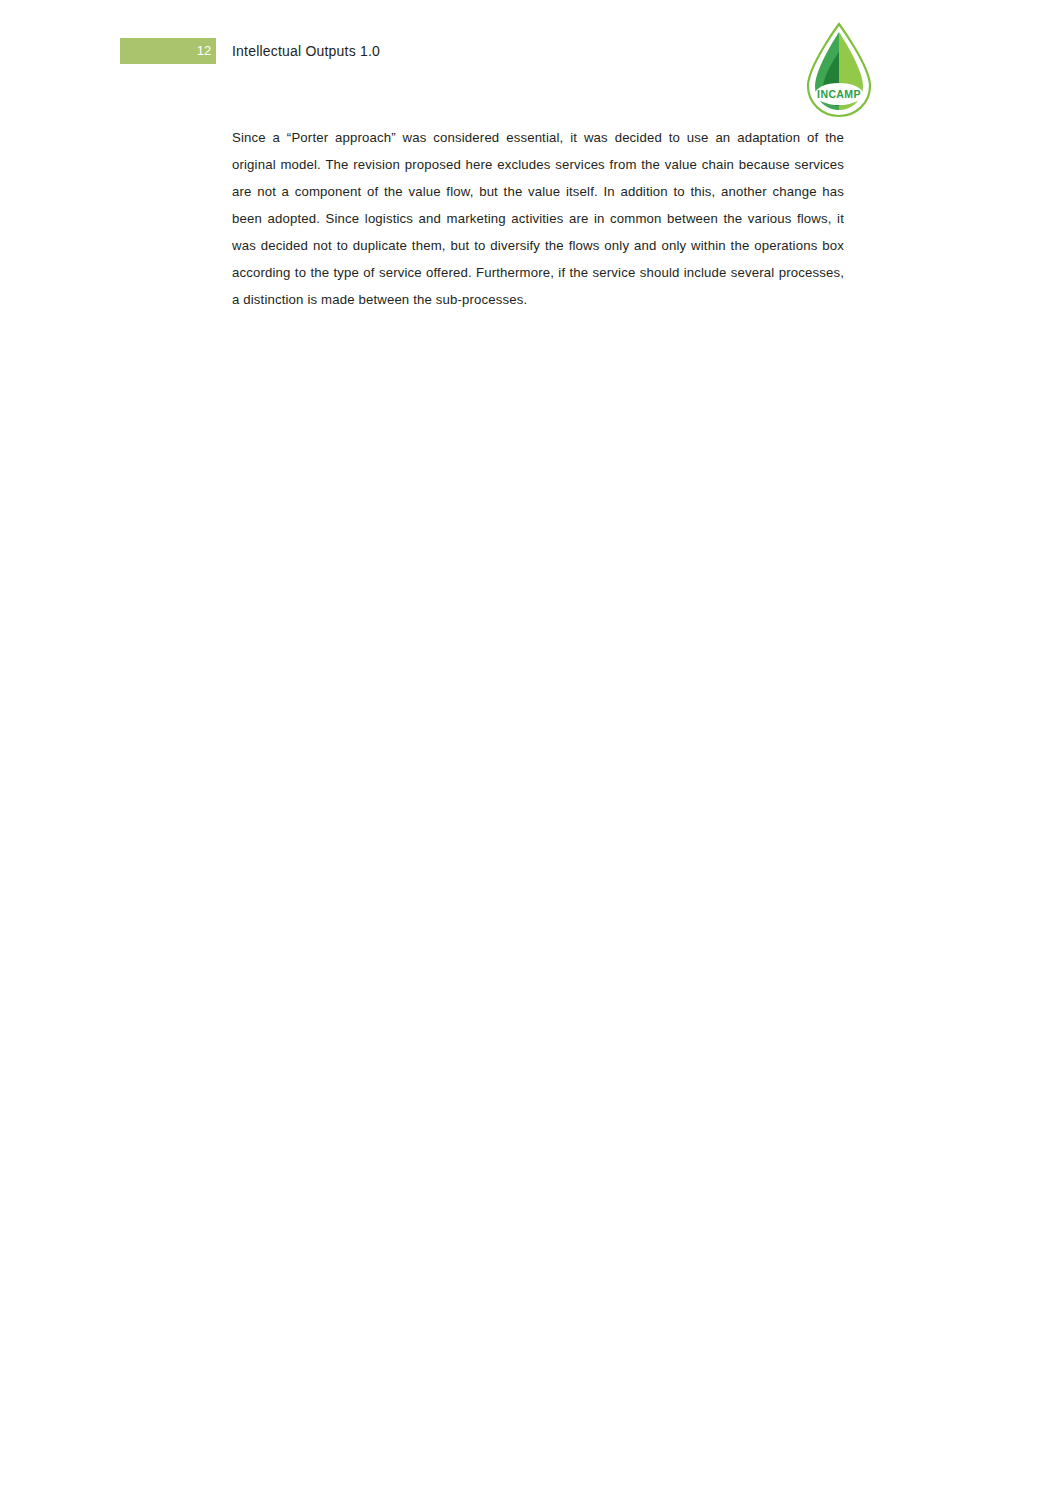12
Intellectual Outputs 1.0
INCAMP logo INCAMP
Since a “Porter approach” was considered essential, it was decided to use an adaptation of the original model. The revision proposed here excludes services from the value chain because services are not a component of the value flow, but the value itself. In addition to this, another change has been adopted. Since logistics and marketing activities are in common between the various flows, it was decided not to duplicate them, but to diversify the flows only and only within the operations box according to the type of service offered. Furthermore, if the service should include several processes, a distinction is made between the sub-processes.